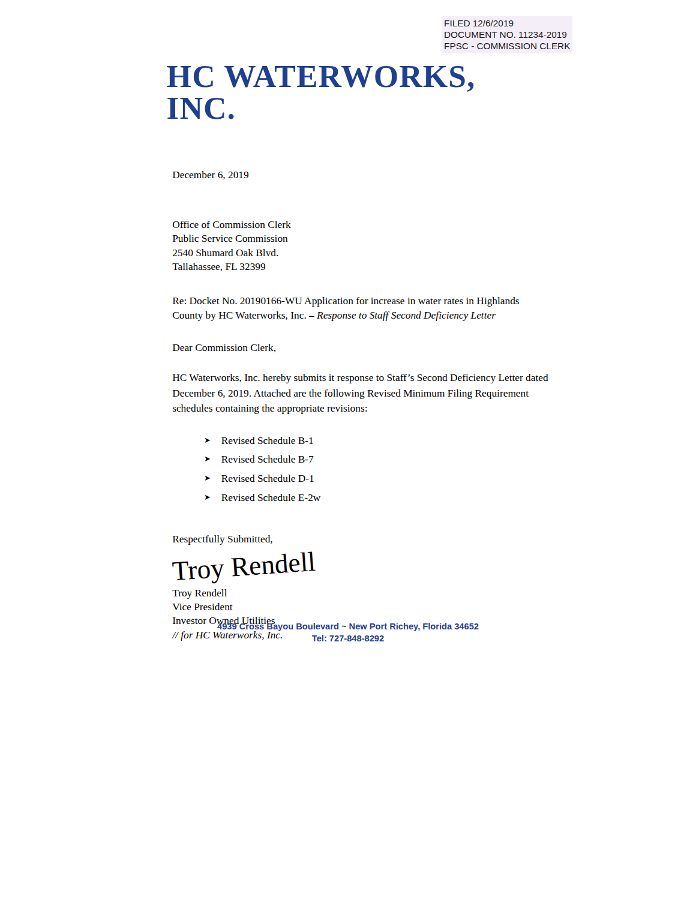FILED 12/6/2019
DOCUMENT NO. 11234-2019
FPSC - COMMISSION CLERK
HC WATERWORKS, INC.
December 6, 2019
Office of Commission Clerk
Public Service Commission
2540 Shumard Oak Blvd.
Tallahassee, FL 32399
Re: Docket No. 20190166-WU Application for increase in water rates in Highlands County by HC Waterworks, Inc. – Response to Staff Second Deficiency Letter
Dear Commission Clerk,
HC Waterworks, Inc. hereby submits it response to Staff’s Second Deficiency Letter dated December 6, 2019. Attached are the following Revised Minimum Filing Requirement schedules containing the appropriate revisions:
Revised Schedule B-1
Revised Schedule B-7
Revised Schedule D-1
Revised Schedule E-2w
Respectfully Submitted,
Troy Rendell
Troy Rendell
Vice President
Investor Owned Utilities
// for HC Waterworks, Inc.
4939 Cross Bayou Boulevard ~ New Port Richey, Florida 34652
Tel: 727-848-8292